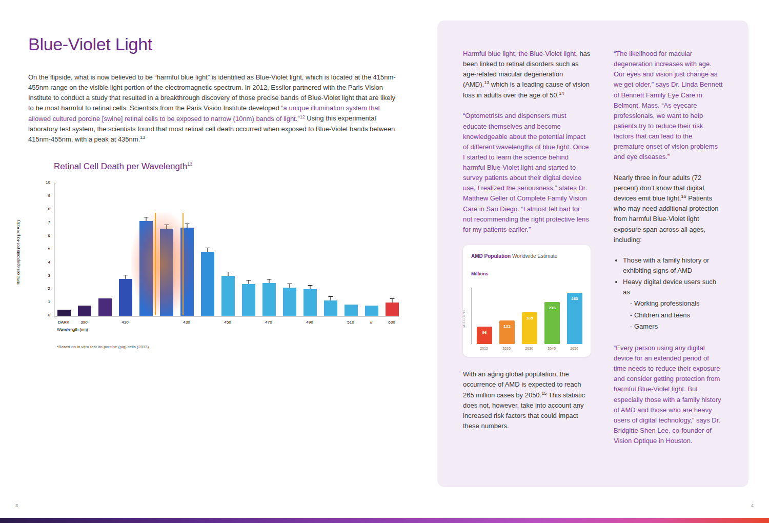Blue-Violet Light
On the flipside, what is now believed to be “harmful blue light” is identified as Blue-Violet light, which is located at the 415nm-455nm range on the visible light portion of the electromagnetic spectrum. In 2012, Essilor partnered with the Paris Vision Institute to conduct a study that resulted in a breakthrough discovery of those precise bands of Blue-Violet light that are likely to be most harmful to retinal cells. Scientists from the Paris Vision Institute developed “a unique illumination system that allowed cultured porcine [swine] retinal cells to be exposed to narrow (10nm) bands of light.”12 Using this experimental laboratory test system, the scientists found that most retinal cell death occurred when exposed to Blue-Violet bands between 415nm-455nm, with a peak at 435nm.13
Retinal Cell Death per Wavelength13
10 9 8 7 6 5 4 3 2 1 0
RPE cell apoptosis (for 40 µM A2E)
•
•
•
•
•
•
•
•
•
DARK 390 410 430 450 470 490 510 // 630
Wavelength (nm)
*Based on in vitro test on porcine (pig) cells (2013)
3
Harmful blue light, the Blue-Violet light, has been linked to retinal disorders such as age-related macular degeneration (AMD),13 which is a leading cause of vision loss in adults over the age of 50.14
“Optometrists and dispensers must educate themselves and become knowledgeable about the potential impact of different wavelengths of blue light. Once I started to learn the science behind harmful Blue-Violet light and started to survey patients about their digital device use, I realized the seriousness,” states Dr. Matthew Geller of Complete Family Vision Care in San Diego. “I almost felt bad for not recommending the right protective lens for my patients earlier.”
AMD Population Worldwide Estimate
Millions
MILLIONS
96
121
165
216
265
2012 2020 2030 2040 2050
With an aging global population, the occurrence of AMD is expected to reach 265 million cases by 2050.15 This statistic does not, however, take into account any increased risk factors that could impact these numbers.
“The likelihood for macular degeneration increases with age. Our eyes and vision just change as we get older,” says Dr. Linda Bennett of Bennett Family Eye Care in Belmont, Mass. “As eyecare professionals, we want to help patients try to reduce their risk factors that can lead to the premature onset of vision problems and eye diseases.”
Nearly three in four adults (72 percent) don’t know that digital devices emit blue light.16 Patients who may need additional protection from harmful Blue-Violet light exposure span across all ages, including:
Those with a family history or exhibiting signs of AMD
Heavy digital device users such as
Working professionals
Children and teens
Gamers
“Every person using any digital device for an extended period of time needs to reduce their exposure and consider getting protection from harmful Blue-Violet light. But especially those with a family history of AMD and those who are heavy users of digital technology,” says Dr. Bridgitte Shen Lee, co-founder of Vision Optique in Houston.
4